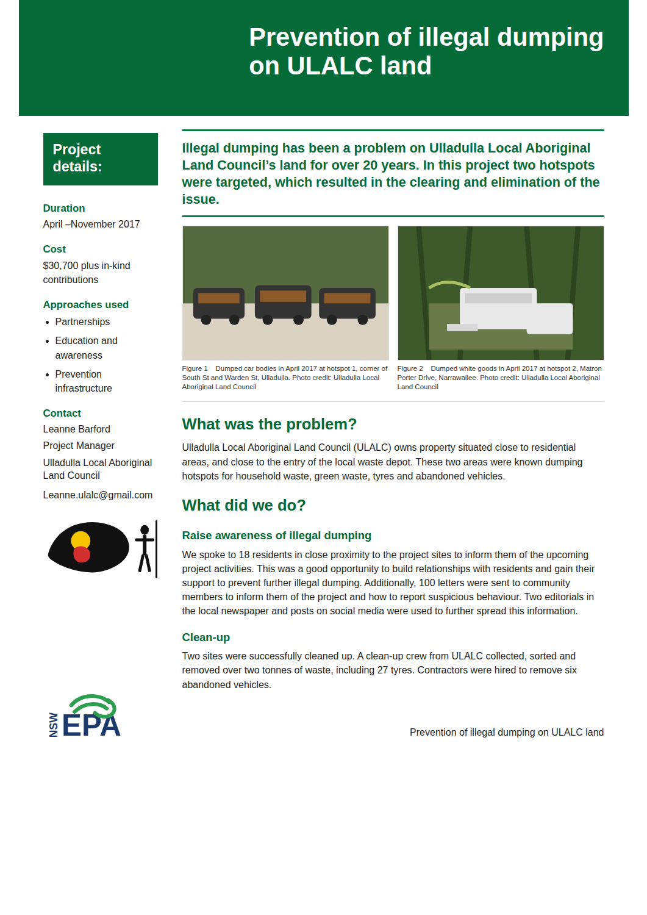Prevention of illegal dumping
on ULALC land
Project
details:
Duration
April –November 2017
Cost
$30,700 plus in-kind contributions
Approaches used
Partnerships
Education and awareness
Prevention infrastructure
Contact
Leanne Barford
Project Manager
Ulladulla Local Aboriginal Land Council
Leanne.ulalc@gmail.com
Illegal dumping has been a problem on Ulladulla Local Aboriginal Land Council’s land for over 20 years. In this project two hotspots were targeted, which resulted in the clearing and elimination of the issue.
Figure 1 Dumped car bodies in April 2017 at hotspot 1, corner of South St and Warden St, Ulladulla. Photo credit: Ulladulla Local Aboriginal Land Council
Figure 2 Dumped white goods in April 2017 at hotspot 2, Matron Porter Drive, Narrawallee. Photo credit: Ulladulla Local Aboriginal Land Council
What was the problem?
Ulladulla Local Aboriginal Land Council (ULALC) owns property situated close to residential areas, and close to the entry of the local waste depot. These two areas were known dumping hotspots for household waste, green waste, tyres and abandoned vehicles.
What did we do?
Raise awareness of illegal dumping
We spoke to 18 residents in close proximity to the project sites to inform them of the upcoming project activities. This was a good opportunity to build relationships with residents and gain their support to prevent further illegal dumping. Additionally, 100 letters were sent to community members to inform them of the project and how to report suspicious behaviour. Two editorials in the local newspaper and posts on social media were used to further spread this information.
Clean-up
Two sites were successfully cleaned up. A clean-up crew from ULALC collected, sorted and removed over two tonnes of waste, including 27 tyres. Contractors were hired to remove six abandoned vehicles.
NSW EPA
Prevention of illegal dumping on ULALC land